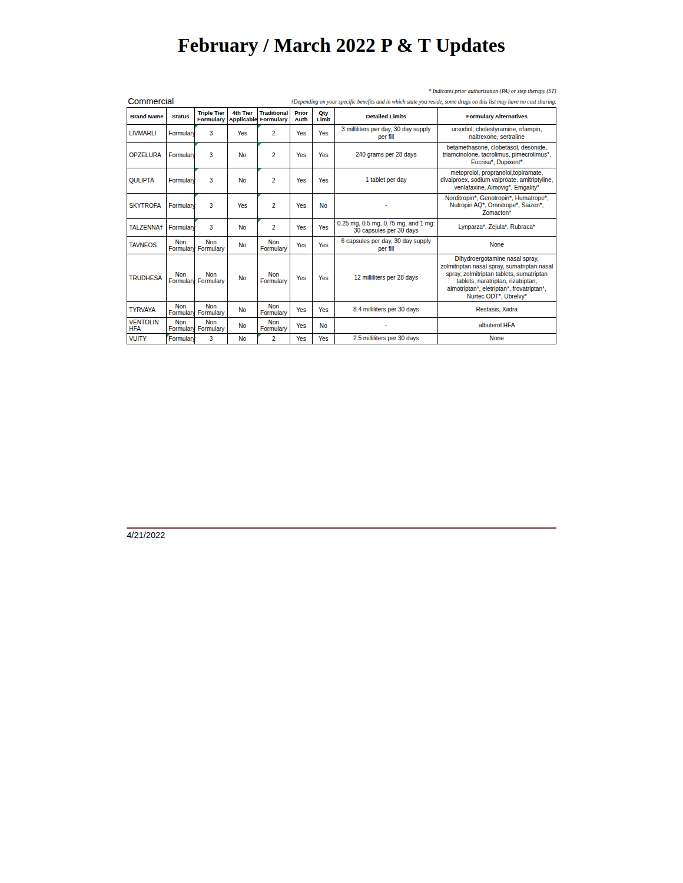February / March 2022 P & T Updates
* Indicates prior authorization (PA) or step therapy (ST)
Commercial
†Depending on your specific benefits and in which state you reside, some drugs on this list may have no cost sharing.
| Brand Name | Status | Triple Tier Formulary | 4th Tier Applicable | Traditional Formulary | Prior Auth | Qty Limit | Detailed Limits | Formulary Alternatives |
| --- | --- | --- | --- | --- | --- | --- | --- | --- |
| LIVMARLI | Formulary | 3 | Yes | 2 | Yes | Yes | 3 milliliters per day, 30 day supply per fill | ursodiol, cholestyramine, rifampin, naltrexone, sertraline |
| OPZELURA | Formulary | 3 | No | 2 | Yes | Yes | 240 grams per 28 days | betamethasone, clobetasol, desonide, triamcinolone, tacrolimus, pimecrolimus*, Eucrisa*, Dupixent* |
| QULIPTA | Formulary | 3 | No | 2 | Yes | Yes | 1 tablet per day | metoprolol, propranolol,topiramate, divalproex, sodium valproate, amitriptyline, venlafaxine, Aimovig*, Emgality* |
| SKYTROFA | Formulary | 3 | Yes | 2 | Yes | No | - | Norditropin*, Genotropin*, Humatrope*, Nutropin AQ*, Omnitrope*, Saizen*, Zomacton* |
| TALZENNA† | Formulary | 3 | No | 2 | Yes | Yes | 0.25 mg, 0.5 mg, 0.75 mg, and 1 mg: 30 capsules per 30 days | Lynparza*, Zejula*, Rubraca* |
| TAVNEOS | Non Formulary | Non Formulary | No | Non Formulary | Yes | Yes | 6 capsules per day, 30 day supply per fill | None |
| TRUDHESA | Non Formulary | Non Formulary | No | Non Formulary | Yes | Yes | 12 milliliters per 28 days | Dihydroergotamine nasal spray, zolmitriptan nasal spray, sumatriptan nasal spray, zolmitriptan tablets, sumatriptan tablets, naratriptan, rizatriptan, almotriptan*, eletriptan*, frovatriptan*, Nurtec ODT*, Ubrelvy* |
| TYRVAYA | Non Formulary | Non Formulary | No | Non Formulary | Yes | Yes | 8.4 milliliters per 30 days | Restasis, Xiidra |
| VENTOLIN HFA | Non Formulary | Non Formulary | No | Non Formulary | Yes | No | - | albuterol HFA |
| VUITY | Formulary | 3 | No | 2 | Yes | Yes | 2.5 milliliters per 30 days | None |
4/21/2022